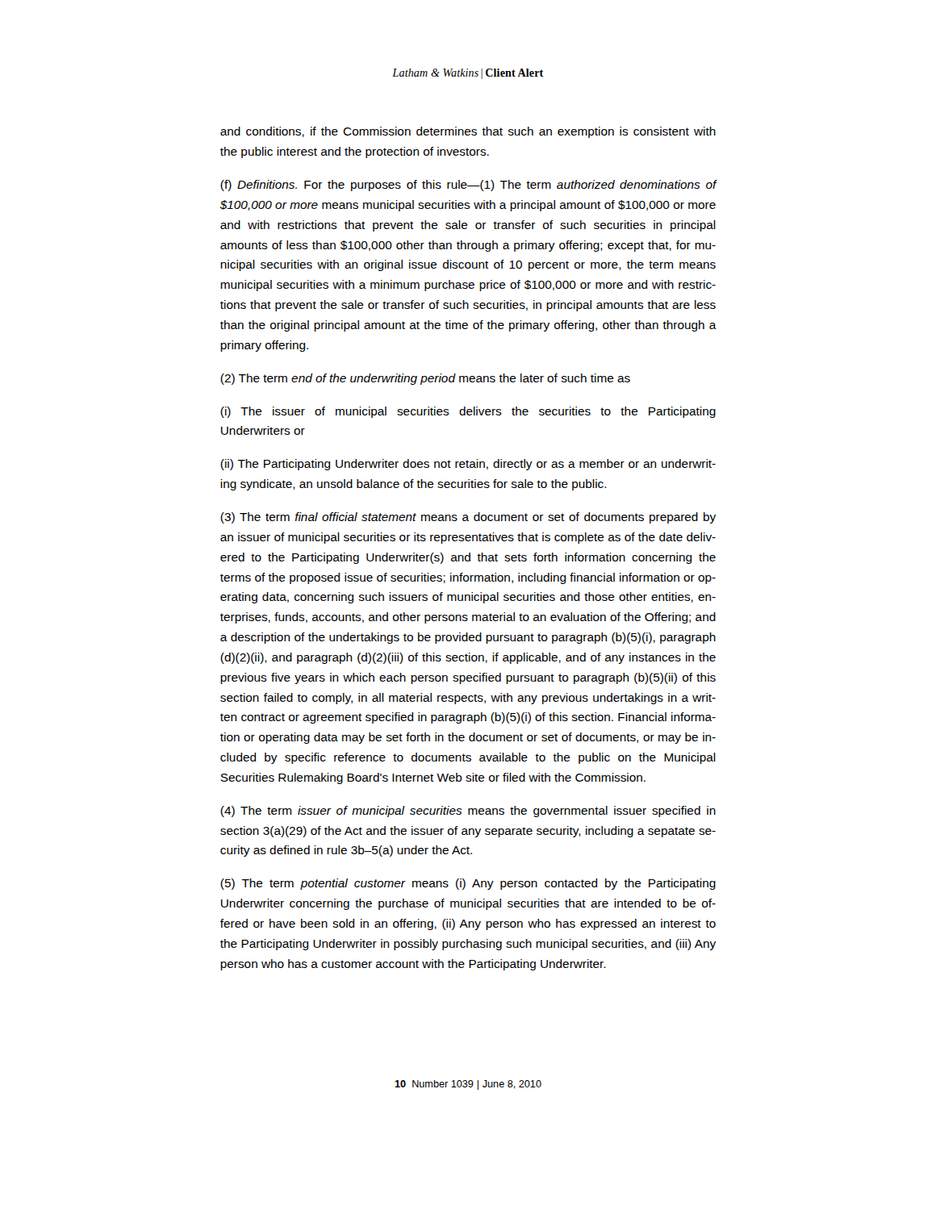Latham & Watkins|Client Alert
and conditions, if the Commission determines that such an exemption is consistent with the public interest and the protection of investors.
(f) Definitions. For the purposes of this rule—(1) The term authorized denominations of $100,000 or more means municipal securities with a principal amount of $100,000 or more and with restrictions that prevent the sale or transfer of such securities in principal amounts of less than $100,000 other than through a primary offering; except that, for municipal securities with an original issue discount of 10 percent or more, the term means municipal securities with a minimum purchase price of $100,000 or more and with restrictions that prevent the sale or transfer of such securities, in principal amounts that are less than the original principal amount at the time of the primary offering, other than through a primary offering.
(2) The term end of the underwriting period means the later of such time as
(i) The issuer of municipal securities delivers the securities to the Participating Underwriters or
(ii) The Participating Underwriter does not retain, directly or as a member or an underwriting syndicate, an unsold balance of the securities for sale to the public.
(3) The term final official statement means a document or set of documents prepared by an issuer of municipal securities or its representatives that is complete as of the date delivered to the Participating Underwriter(s) and that sets forth information concerning the terms of the proposed issue of securities; information, including financial information or operating data, concerning such issuers of municipal securities and those other entities, enterprises, funds, accounts, and other persons material to an evaluation of the Offering; and a description of the undertakings to be provided pursuant to paragraph (b)(5)(i), paragraph (d)(2)(ii), and paragraph (d)(2)(iii) of this section, if applicable, and of any instances in the previous five years in which each person specified pursuant to paragraph (b)(5)(ii) of this section failed to comply, in all material respects, with any previous undertakings in a written contract or agreement specified in paragraph (b)(5)(i) of this section. Financial information or operating data may be set forth in the document or set of documents, or may be included by specific reference to documents available to the public on the Municipal Securities Rulemaking Board's Internet Web site or filed with the Commission.
(4) The term issuer of municipal securities means the governmental issuer specified in section 3(a)(29) of the Act and the issuer of any separate security, including a sepatate security as defined in rule 3b–5(a) under the Act.
(5) The term potential customer means (i) Any person contacted by the Participating Underwriter concerning the purchase of municipal securities that are intended to be offered or have been sold in an offering, (ii) Any person who has expressed an interest to the Participating Underwriter in possibly purchasing such municipal securities, and (iii) Any person who has a customer account with the Participating Underwriter.
10 Number 1039|June 8, 2010